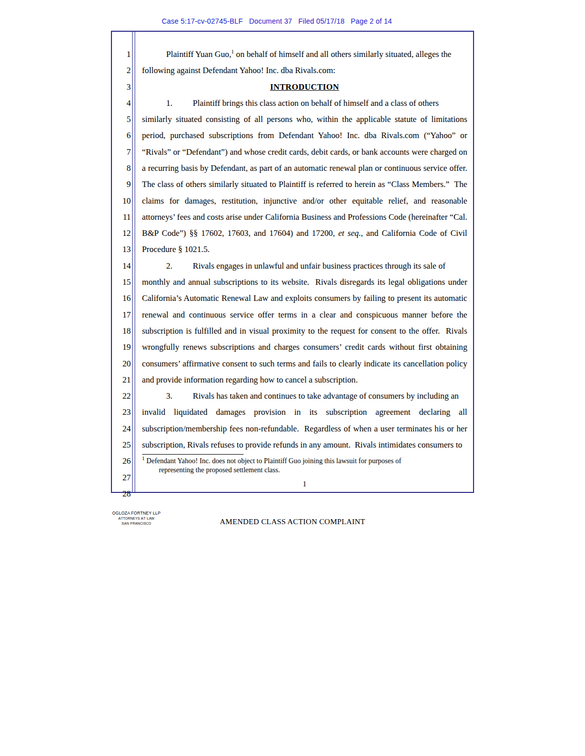Case 5:17-cv-02745-BLF Document 37 Filed 05/17/18 Page 2 of 14
1
2
3
4
5
6
7
8
9
10
11
12
13
14
15
16
17
18
19
20
21
22
23
24
25
26
27
28
Plaintiff Yuan Guo,1 on behalf of himself and all others similarly situated, alleges the
following against Defendant Yahoo! Inc. dba Rivals.com:
INTRODUCTION
1. Plaintiff brings this class action on behalf of himself and a class of others
similarly situated consisting of all persons who, within the applicable statute of limitations period, purchased subscriptions from Defendant Yahoo! Inc. dba Rivals.com (“Yahoo” or “Rivals” or “Defendant”) and whose credit cards, debit cards, or bank accounts were charged on a recurring basis by Defendant, as part of an automatic renewal plan or continuous service offer. The class of others similarly situated to Plaintiff is referred to herein as “Class Members.” The claims for damages, restitution, injunctive and/or other equitable relief, and reasonable attorneys’ fees and costs arise under California Business and Professions Code (hereinafter “Cal. B&P Code”) §§ 17602, 17603, and 17604) and 17200, et seq., and California Code of Civil Procedure § 1021.5.
2. Rivals engages in unlawful and unfair business practices through its sale of
monthly and annual subscriptions to its website. Rivals disregards its legal obligations under California’s Automatic Renewal Law and exploits consumers by failing to present its automatic renewal and continuous service offer terms in a clear and conspicuous manner before the subscription is fulfilled and in visual proximity to the request for consent to the offer. Rivals wrongfully renews subscriptions and charges consumers’ credit cards without first obtaining consumers’ affirmative consent to such terms and fails to clearly indicate its cancellation policy and provide information regarding how to cancel a subscription.
3. Rivals has taken and continues to take advantage of consumers by including an
invalid liquidated damages provision in its subscription agreement declaring all subscription/membership fees non-refundable. Regardless of when a user terminates his or her subscription, Rivals refuses to provide refunds in any amount. Rivals intimidates consumers to
1 Defendant Yahoo! Inc. does not object to Plaintiff Guo joining this lawsuit for purposes of representing the proposed settlement class.
1
OGLOZA FORTNEY LLP
ATTORNEYS AT LAW
SAN FRANCISCO
AMENDED CLASS ACTION COMPLAINT